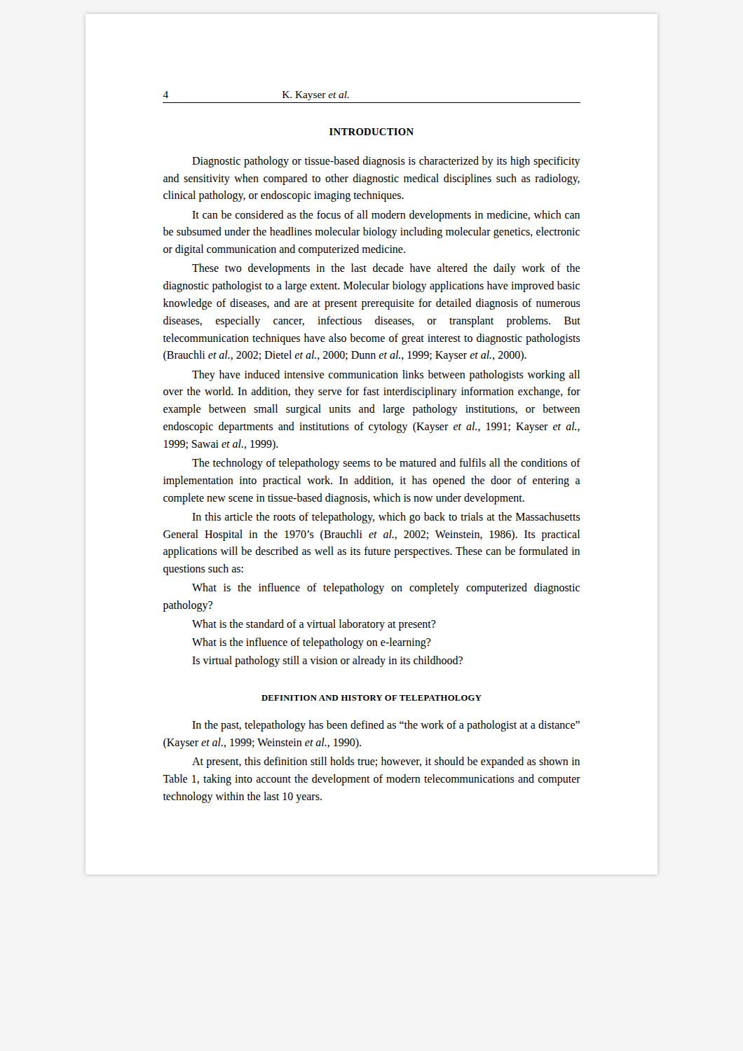4 K. Kayser et al.
Introduction
Diagnostic pathology or tissue-based diagnosis is characterized by its high specificity and sensitivity when compared to other diagnostic medical disciplines such as radiology, clinical pathology, or endoscopic imaging techniques.
It can be considered as the focus of all modern developments in medicine, which can be subsumed under the headlines molecular biology including molecular genetics, electronic or digital communication and computerized medicine.
These two developments in the last decade have altered the daily work of the diagnostic pathologist to a large extent. Molecular biology applications have improved basic knowledge of diseases, and are at present prerequisite for detailed diagnosis of numerous diseases, especially cancer, infectious diseases, or transplant problems. But telecommunication techniques have also become of great interest to diagnostic pathologists (Brauchli et al., 2002; Dietel et al., 2000; Dunn et al., 1999; Kayser et al., 2000).
They have induced intensive communication links between pathologists working all over the world. In addition, they serve for fast interdisciplinary information exchange, for example between small surgical units and large pathology institutions, or between endoscopic departments and institutions of cytology (Kayser et al., 1991; Kayser et al., 1999; Sawai et al., 1999).
The technology of telepathology seems to be matured and fulfils all the conditions of implementation into practical work. In addition, it has opened the door of entering a complete new scene in tissue-based diagnosis, which is now under development.
In this article the roots of telepathology, which go back to trials at the Massachusetts General Hospital in the 1970’s (Brauchli et al., 2002; Weinstein, 1986). Its practical applications will be described as well as its future perspectives. These can be formulated in questions such as:
What is the influence of telepathology on completely computerized diagnostic pathology?
What is the standard of a virtual laboratory at present?
What is the influence of telepathology on e-learning?
Is virtual pathology still a vision or already in its childhood?
Definition and history of telepathology
In the past, telepathology has been defined as “the work of a pathologist at a distance” (Kayser et al., 1999; Weinstein et al., 1990).
At present, this definition still holds true; however, it should be expanded as shown in Table 1, taking into account the development of modern telecommunications and computer technology within the last 10 years.